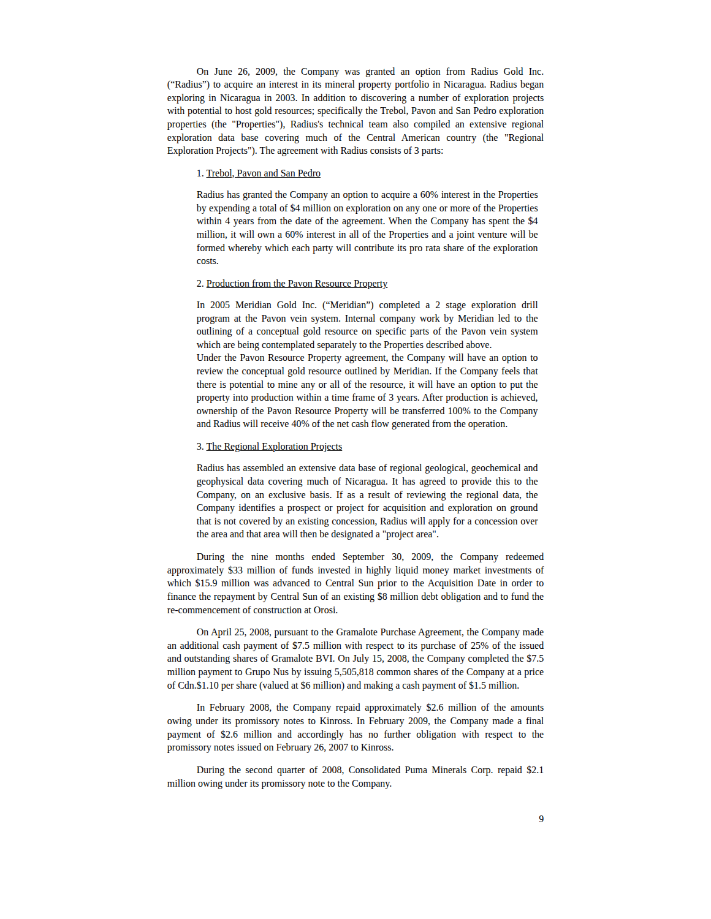On June 26, 2009, the Company was granted an option from Radius Gold Inc. (“Radius”) to acquire an interest in its mineral property portfolio in Nicaragua. Radius began exploring in Nicaragua in 2003. In addition to discovering a number of exploration projects with potential to host gold resources; specifically the Trebol, Pavon and San Pedro exploration properties (the "Properties"), Radius's technical team also compiled an extensive regional exploration data base covering much of the Central American country (the "Regional Exploration Projects"). The agreement with Radius consists of 3 parts:
1. Trebol, Pavon and San Pedro
Radius has granted the Company an option to acquire a 60% interest in the Properties by expending a total of $4 million on exploration on any one or more of the Properties within 4 years from the date of the agreement. When the Company has spent the $4 million, it will own a 60% interest in all of the Properties and a joint venture will be formed whereby which each party will contribute its pro rata share of the exploration costs.
2. Production from the Pavon Resource Property
In 2005 Meridian Gold Inc. (“Meridian”) completed a 2 stage exploration drill program at the Pavon vein system. Internal company work by Meridian led to the outlining of a conceptual gold resource on specific parts of the Pavon vein system which are being contemplated separately to the Properties described above.
Under the Pavon Resource Property agreement, the Company will have an option to review the conceptual gold resource outlined by Meridian. If the Company feels that there is potential to mine any or all of the resource, it will have an option to put the property into production within a time frame of 3 years. After production is achieved, ownership of the Pavon Resource Property will be transferred 100% to the Company and Radius will receive 40% of the net cash flow generated from the operation.
3. The Regional Exploration Projects
Radius has assembled an extensive data base of regional geological, geochemical and geophysical data covering much of Nicaragua. It has agreed to provide this to the Company, on an exclusive basis. If as a result of reviewing the regional data, the Company identifies a prospect or project for acquisition and exploration on ground that is not covered by an existing concession, Radius will apply for a concession over the area and that area will then be designated a "project area".
During the nine months ended September 30, 2009, the Company redeemed approximately $33 million of funds invested in highly liquid money market investments of which $15.9 million was advanced to Central Sun prior to the Acquisition Date in order to finance the repayment by Central Sun of an existing $8 million debt obligation and to fund the re-commencement of construction at Orosi.
On April 25, 2008, pursuant to the Gramalote Purchase Agreement, the Company made an additional cash payment of $7.5 million with respect to its purchase of 25% of the issued and outstanding shares of Gramalote BVI. On July 15, 2008, the Company completed the $7.5 million payment to Grupo Nus by issuing 5,505,818 common shares of the Company at a price of Cdn.$1.10 per share (valued at $6 million) and making a cash payment of $1.5 million.
In February 2008, the Company repaid approximately $2.6 million of the amounts owing under its promissory notes to Kinross. In February 2009, the Company made a final payment of $2.6 million and accordingly has no further obligation with respect to the promissory notes issued on February 26, 2007 to Kinross.
During the second quarter of 2008, Consolidated Puma Minerals Corp. repaid $2.1 million owing under its promissory note to the Company.
9